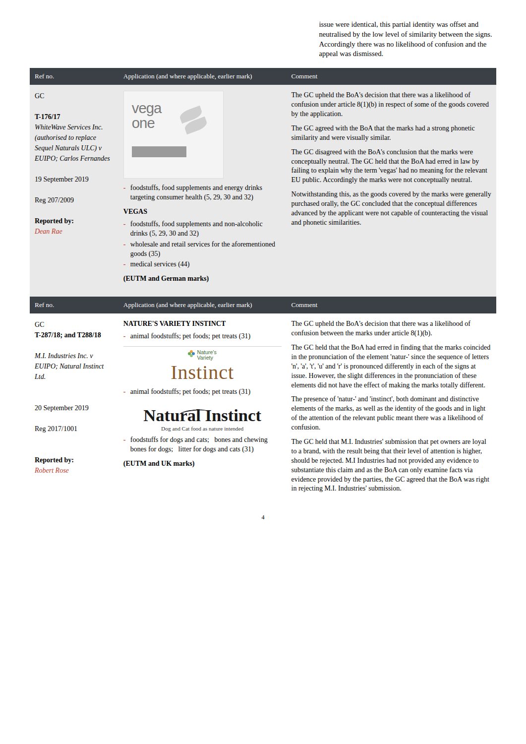issue were identical, this partial identity was offset and neutralised by the low level of similarity between the signs. Accordingly there was no likelihood of confusion and the appeal was dismissed.
| Ref no. | Application (and where applicable, earlier mark) | Comment |
| GC T-176/17 WhiteWave Services Inc. (authorised to replace Sequel Naturals ULC) v EUIPO; Carlos Fernandes 19 September 2019 Reg 207/2009 Reported by: Dean Rae | vega one foodstuffs, food supplements and energy drinks targeting consumer health (5, 29, 30 and 32) VEGAS foodstuffs, food supplements and non-alcoholic drinks (5, 29, 30 and 32) wholesale and retail services for the aforementioned goods (35) medical services (44) (EUTM and German marks) | The GC upheld the BoA's decision that there was a likelihood of confusion under article 8(1)(b) in respect of some of the goods covered by the application. The GC agreed with the BoA that the marks had a strong phonetic similarity and were visually similar. The GC disagreed with the BoA's conclusion that the marks were conceptually neutral. The GC held that the BoA had erred in law by failing to explain why the term 'vegas' had no meaning for the relevant EU public. Accordingly the marks were not conceptually neutral. Notwithstanding this, as the goods covered by the marks were generally purchased orally, the GC concluded that the conceptual differences advanced by the applicant were not capable of counteracting the visual and phonetic similarities. |
| Ref no. | Application (and where applicable, earlier mark) | Comment |
| GC T-287/18; and T288/18 M.I. Industries Inc. v EUIPO; Natural Instinct Ltd. 20 September 2019 Reg 2017/1001 Reported by: Robert Rose | NATURE'S VARIETY INSTINCT animal foodstuffs; pet foods; pet treats (31) Nature's Variety Instinct animal foodstuffs; pet foods; pet treats (31) Natural Instinct Dog and Cat food as nature intended foodstuffs for dogs and cats; bones and chewing bones for dogs; litter for dogs and cats (31) (EUTM and UK marks) | The GC upheld the BoA's decision that there was a likelihood of confusion between the marks under article 8(1)(b). The GC held that the BoA had erred in finding that the marks coincided in the pronunciation of the element 'natur-' since the sequence of letters 'n', 'a', 't', 'u' and 'r' is pronounced differently in each of the signs at issue. However, the slight differences in the pronunciation of these elements did not have the effect of making the marks totally different. The presence of 'natur-' and 'instinct', both dominant and distinctive elements of the marks, as well as the identity of the goods and in light of the attention of the relevant public meant there was a likelihood of confusion. The GC held that M.I. Industries' submission that pet owners are loyal to a brand, with the result being that their level of attention is higher, should be rejected. M.I Industries had not provided any evidence to substantiate this claim and as the BoA can only examine facts via evidence provided by the parties, the GC agreed that the BoA was right in rejecting M.I. Industries' submission. |
4